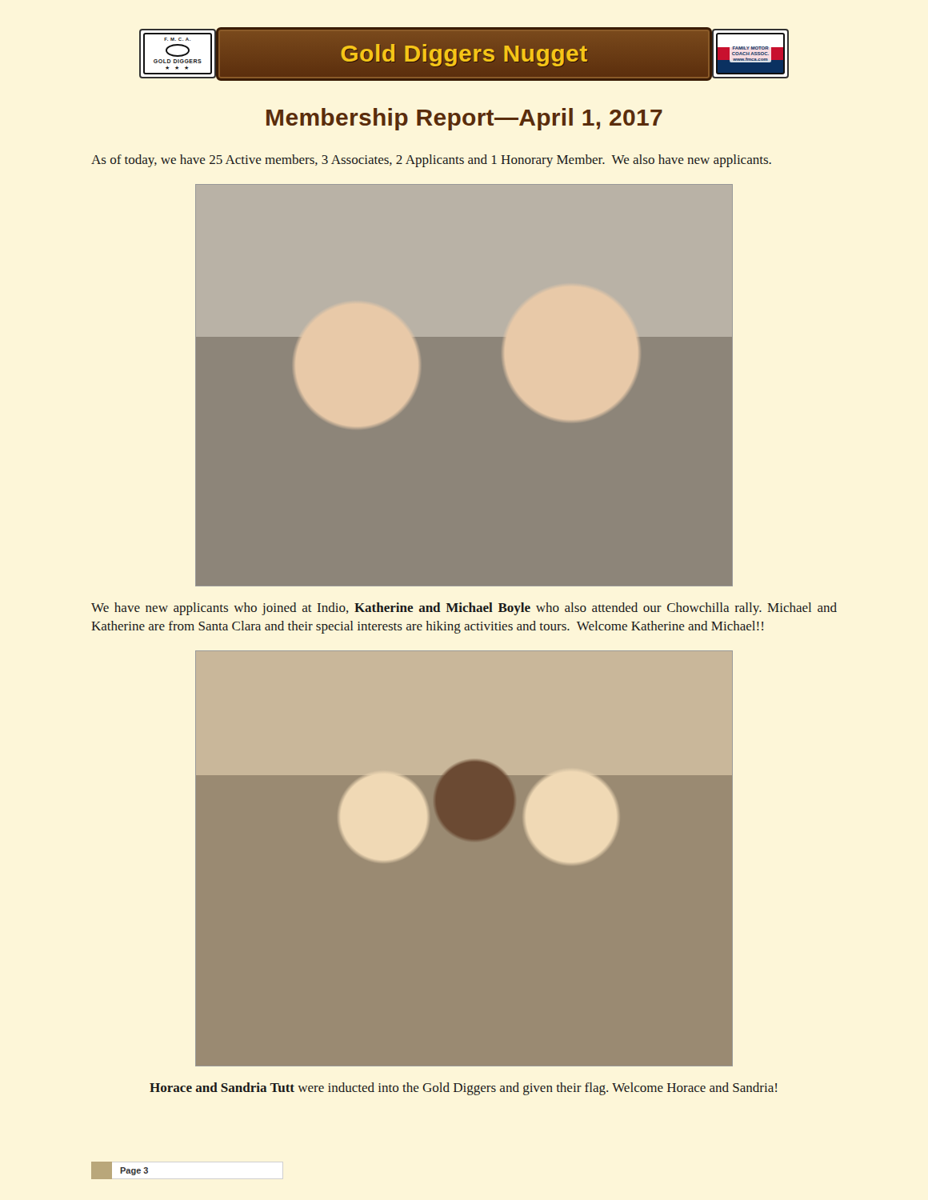F. M. C. A.
GOLD DIGGERS
★ ★ ★
Gold Diggers Nugget
FAMILY MOTOR
COACH ASSOC.
www.fmca.com
Membership Report—April 1, 2017
As of today, we have 25 Active members, 3 Associates, 2 Applicants and 1 Honorary Member. We also have new applicants.
We have new applicants who joined at Indio, Katherine and Michael Boyle who also attended our Chowchilla rally. Michael and Katherine are from Santa Clara and their special interests are hiking activities and tours. Welcome Katherine and Michael!!
Horace and Sandria Tutt were inducted into the Gold Diggers and given their flag. Welcome Horace and Sandria!
Page 3